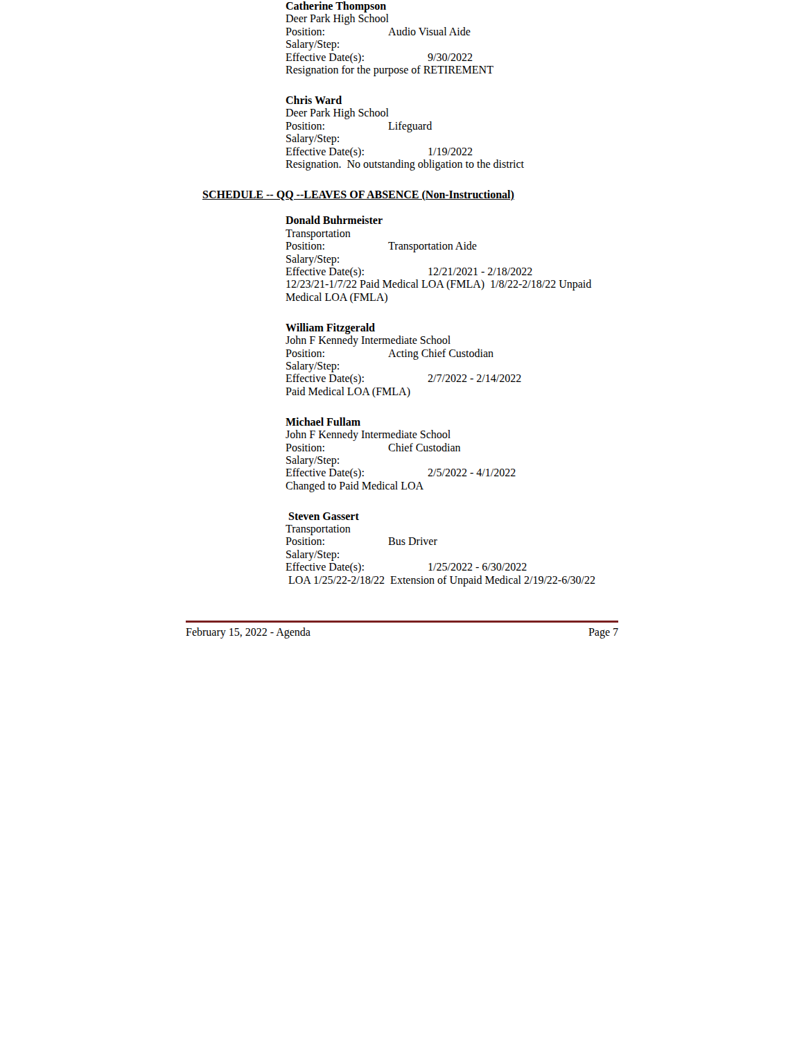Catherine Thompson
Deer Park High School
Position: Audio Visual Aide
Salary/Step:
Effective Date(s): 9/30/2022
Resignation for the purpose of RETIREMENT
Chris Ward
Deer Park High School
Position: Lifeguard
Salary/Step:
Effective Date(s): 1/19/2022
Resignation. No outstanding obligation to the district
SCHEDULE -- QQ --LEAVES OF ABSENCE (Non-Instructional)
Donald Buhrmeister
Transportation
Position: Transportation Aide
Salary/Step:
Effective Date(s): 12/21/2021 - 2/18/2022
12/23/21-1/7/22 Paid Medical LOA (FMLA) 1/8/22-2/18/22 Unpaid Medical LOA (FMLA)
William Fitzgerald
John F Kennedy Intermediate School
Position: Acting Chief Custodian
Salary/Step:
Effective Date(s): 2/7/2022 - 2/14/2022
Paid Medical LOA (FMLA)
Michael Fullam
John F Kennedy Intermediate School
Position: Chief Custodian
Salary/Step:
Effective Date(s): 2/5/2022 - 4/1/2022
Changed to Paid Medical LOA
Steven Gassert
Transportation
Position: Bus Driver
Salary/Step:
Effective Date(s): 1/25/2022 - 6/30/2022
LOA 1/25/22-2/18/22 Extension of Unpaid Medical 2/19/22-6/30/22
February 15, 2022 - Agenda Page 7